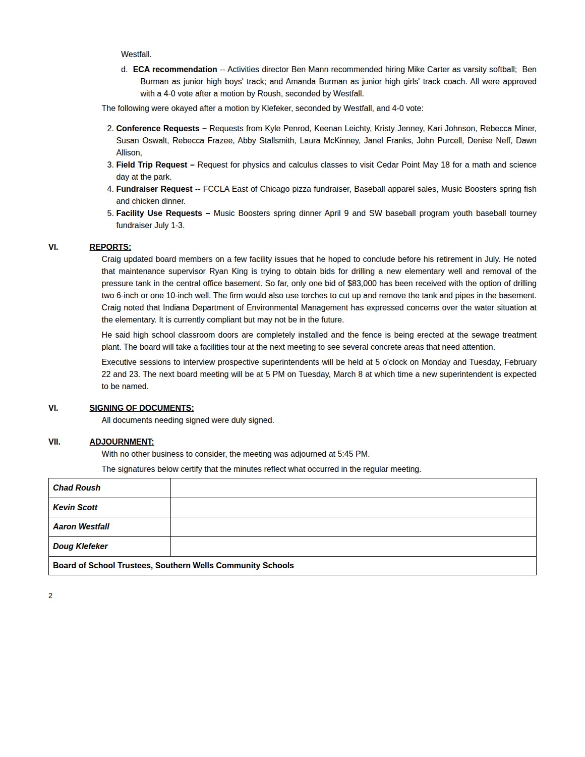Westfall.
d. ECA recommendation -- Activities director Ben Mann recommended hiring Mike Carter as varsity softball; Ben Burman as junior high boys' track; and Amanda Burman as junior high girls' track coach. All were approved with a 4-0 vote after a motion by Roush, seconded by Westfall.
The following were okayed after a motion by Klefeker, seconded by Westfall, and 4-0 vote:
Conference Requests – Requests from Kyle Penrod, Keenan Leichty, Kristy Jenney, Kari Johnson, Rebecca Miner, Susan Oswalt, Rebecca Frazee, Abby Stallsmith, Laura McKinney, Janel Franks, John Purcell, Denise Neff, Dawn Allison,
Field Trip Request – Request for physics and calculus classes to visit Cedar Point May 18 for a math and science day at the park.
Fundraiser Request -- FCCLA East of Chicago pizza fundraiser, Baseball apparel sales, Music Boosters spring fish and chicken dinner.
Facility Use Requests – Music Boosters spring dinner April 9 and SW baseball program youth baseball tourney fundraiser July 1-3.
VI. REPORTS:
Craig updated board members on a few facility issues that he hoped to conclude before his retirement in July. He noted that maintenance supervisor Ryan King is trying to obtain bids for drilling a new elementary well and removal of the pressure tank in the central office basement. So far, only one bid of $83,000 has been received with the option of drilling two 6-inch or one 10-inch well. The firm would also use torches to cut up and remove the tank and pipes in the basement. Craig noted that Indiana Department of Environmental Management has expressed concerns over the water situation at the elementary. It is currently compliant but may not be in the future.
He said high school classroom doors are completely installed and the fence is being erected at the sewage treatment plant. The board will take a facilities tour at the next meeting to see several concrete areas that need attention.
Executive sessions to interview prospective superintendents will be held at 5 o'clock on Monday and Tuesday, February 22 and 23. The next board meeting will be at 5 PM on Tuesday, March 8 at which time a new superintendent is expected to be named.
VI. SIGNING OF DOCUMENTS:
All documents needing signed were duly signed.
VII. ADJOURNMENT:
With no other business to consider, the meeting was adjourned at 5:45 PM.
The signatures below certify that the minutes reflect what occurred in the regular meeting.
| Chad Roush | |
| Kevin Scott | |
| Aaron Westfall | |
| Doug Klefeker | |
| Board of School Trustees, Southern Wells Community Schools |
2